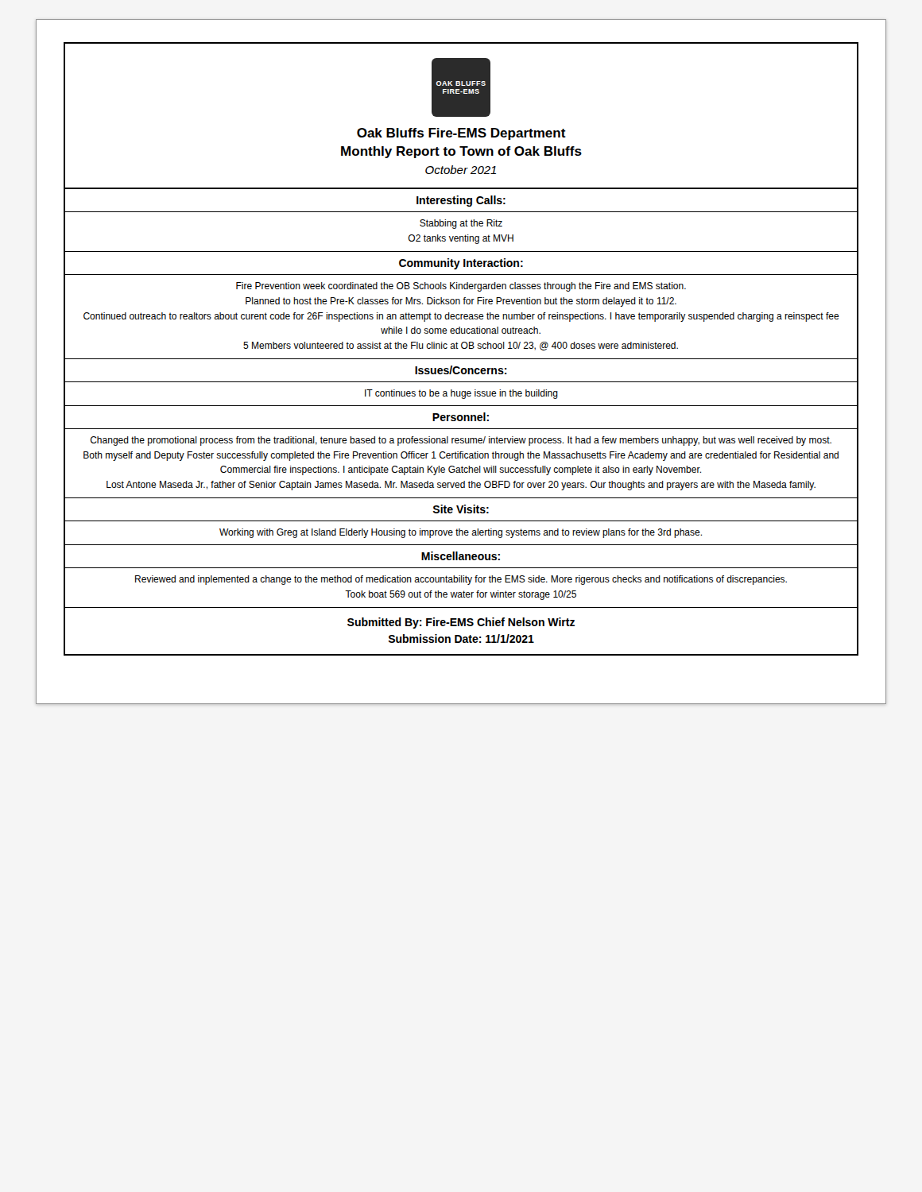OAK BLUFFS
FIRE-EMS
Oak Bluffs Fire-EMS Department
Monthly Report to Town of Oak Bluffs
October 2021
| Interesting Calls: |
| --- |
| Stabbing at the Ritz O2 tanks venting at MVH |
| Community Interaction: |
| Fire Prevention week coordinated the OB Schools Kindergarden classes through the Fire and EMS station. Planned to host the Pre-K classes for Mrs. Dickson for Fire Prevention but the storm delayed it to 11/2. Continued outreach to realtors about curent code for 26F inspections in an attempt to decrease the number of reinspections. I have temporarily suspended charging a reinspect fee while I do some educational outreach. 5 Members volunteered to assist at the Flu clinic at OB school 10/ 23, @ 400 doses were administered. |
| Issues/Concerns: |
| IT continues to be a huge issue in the building |
| Personnel: |
| Changed the promotional process from the traditional, tenure based to a professional resume/ interview process. It had a few members unhappy, but was well received by most. Both myself and Deputy Foster successfully completed the Fire Prevention Officer 1 Certification through the Massachusetts Fire Academy and are credentialed for Residential and Commercial fire inspections. I anticipate Captain Kyle Gatchel will successfully complete it also in early November. Lost Antone Maseda Jr., father of Senior Captain James Maseda. Mr. Maseda served the OBFD for over 20 years. Our thoughts and prayers are with the Maseda family. |
| Site Visits: |
| Working with Greg at Island Elderly Housing to improve the alerting systems and to review plans for the 3rd phase. |
| Miscellaneous: |
| Reviewed and inplemented a change to the method of medication accountability for the EMS side. More rigerous checks and notifications of discrepancies. Took boat 569 out of the water for winter storage 10/25 |
| Submitted By: Fire-EMS Chief Nelson Wirtz Submission Date: 11/1/2021 |